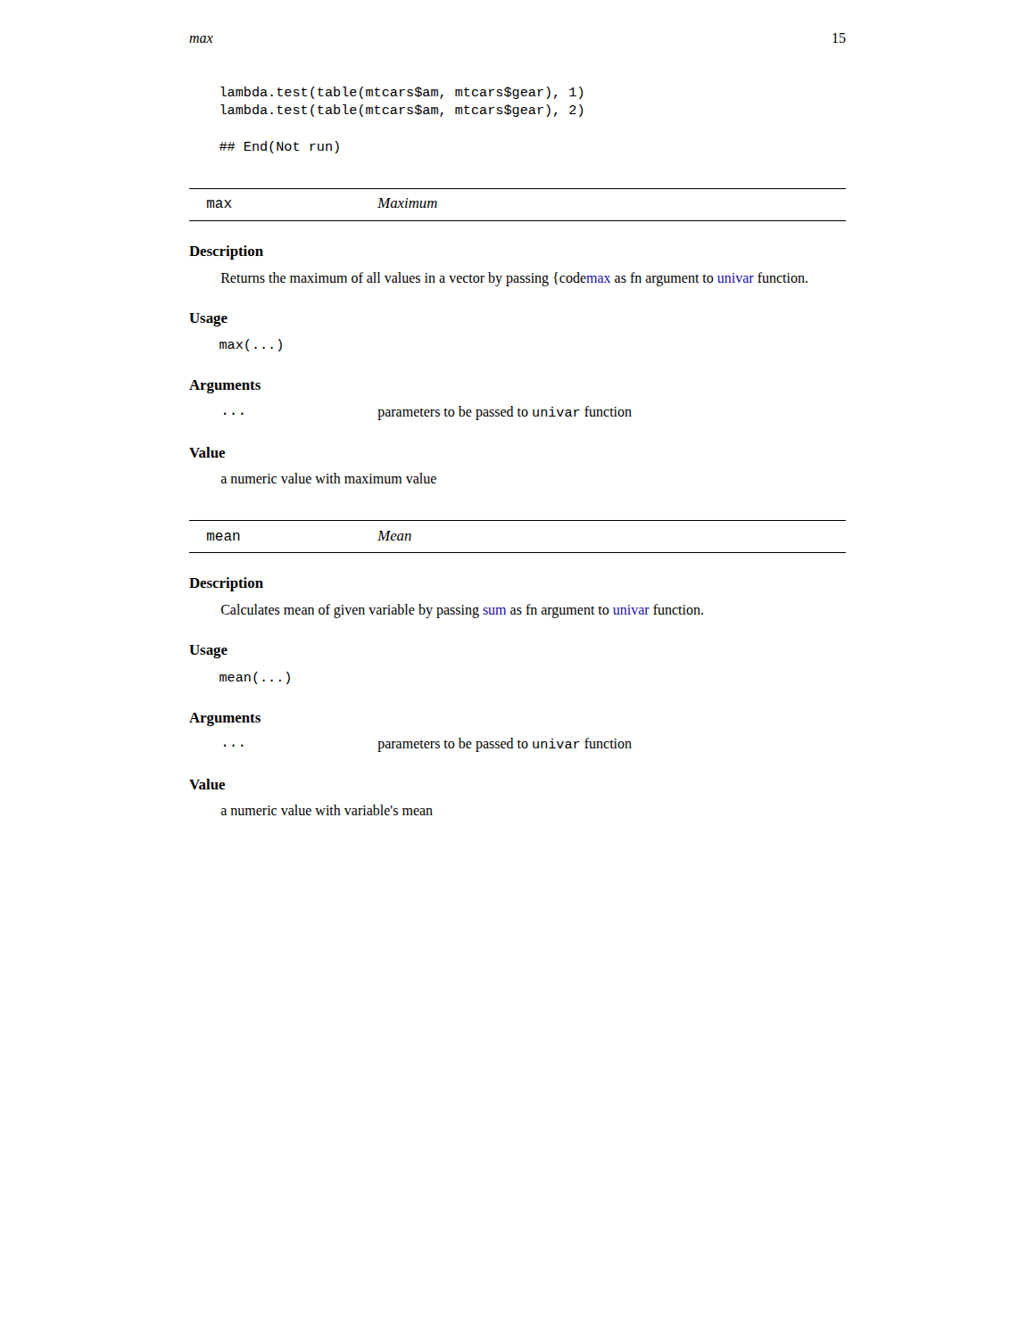max 15
lambda.test(table(mtcars$am, mtcars$gear), 1)
lambda.test(table(mtcars$am, mtcars$gear), 2)

## End(Not run)
max Maximum
Description
Returns the maximum of all values in a vector by passing {codemax as fn argument to univar function.
Usage
max(...)
Arguments
...
parameters to be passed to univar function
Value
a numeric value with maximum value
mean Mean
Description
Calculates mean of given variable by passing sum as fn argument to univar function.
Usage
mean(...)
Arguments
...
parameters to be passed to univar function
Value
a numeric value with variable's mean